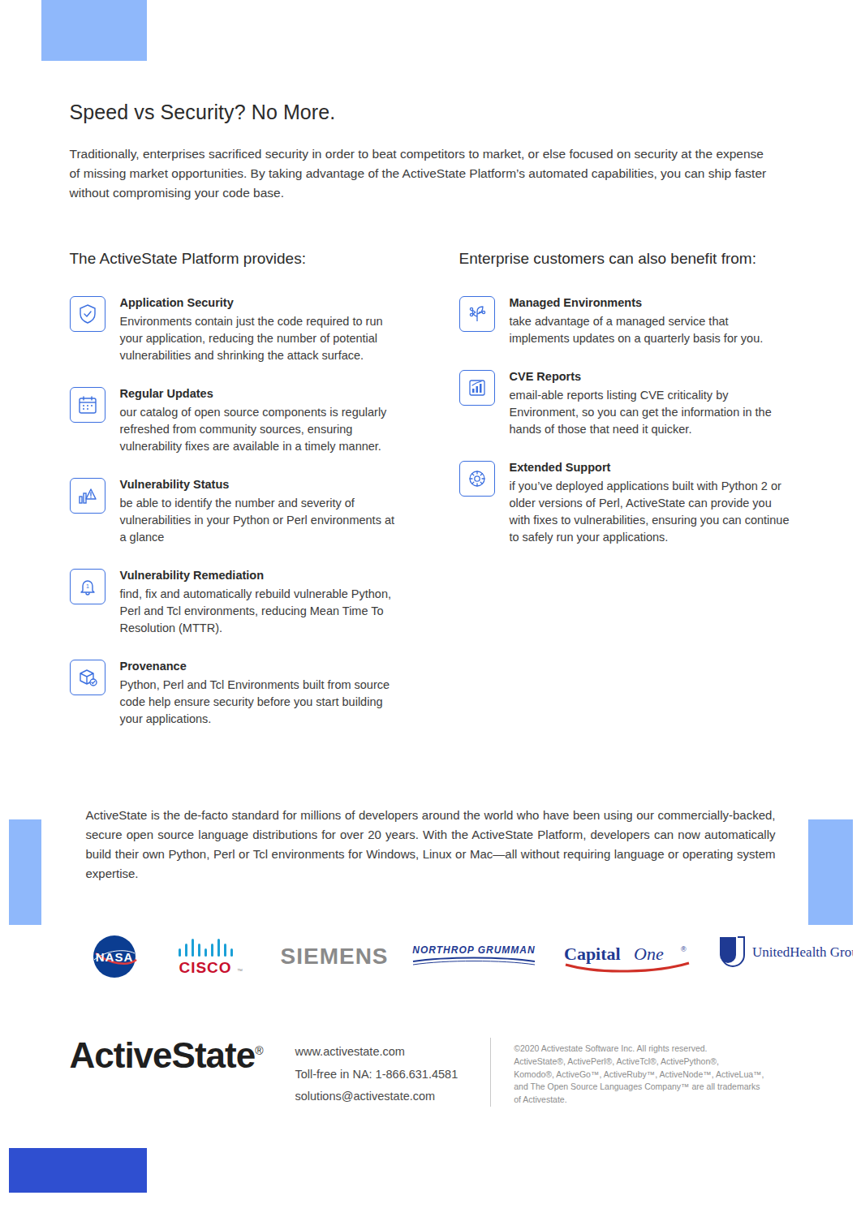Speed vs Security? No More.
Traditionally, enterprises sacrificed security in order to beat competitors to market, or else focused on security at the expense of missing market opportunities. By taking advantage of the ActiveState Platform’s automated capabilities, you can ship faster without compromising your code base.
The ActiveState Platform provides:
Application Security
Environments contain just the code required to run your application, reducing the number of potential vulnerabilities and shrinking the attack surface.
Regular Updates
our catalog of open source components is regularly refreshed from community sources, ensuring vulnerability fixes are available in a timely manner.
Vulnerability Status
be able to identify the number and severity of vulnerabilities in your Python or Perl environments at a glance
1
Vulnerability Remediation
find, fix and automatically rebuild vulnerable Python, Perl and Tcl environments, reducing Mean Time To Resolution (MTTR).
Provenance
Python, Perl and Tcl Environments built from source code help ensure security before you start building your applications.
Enterprise customers can also benefit from:
Managed Environments
take advantage of a managed service that implements updates on a quarterly basis for you.
CVE Reports
email-able reports listing CVE criticality by Environment, so you can get the information in the hands of those that need it quicker.
Extended Support
if you’ve deployed applications built with Python 2 or older versions of Perl, ActiveState can provide you with fixes to vulnerabilities, ensuring you can continue to safely run your applications.
ActiveState is the de-facto standard for millions of developers around the world who have been using our commercially-backed, secure open source language distributions for over 20 years. With the ActiveState Platform, developers can now automatically build their own Python, Perl or Tcl environments for Windows, Linux or Mac—all without requiring language or operating system expertise.
NASA
CISCO ™
SIEMENS
NORTHROP GRUMMAN
Capital One ®
UnitedHealth Group ™
ActiveState®
www.activestate.com
Toll-free in NA: 1-866.631.4581
solutions@activestate.com
©2020 Activestate Software Inc. All rights reserved.
ActiveState®, ActivePerl®, ActiveTcl®, ActivePython®,
Komodo®, ActiveGo™, ActiveRuby™, ActiveNode™, ActiveLua™,
and The Open Source Languages Company™ are all trademarks
of Activestate.